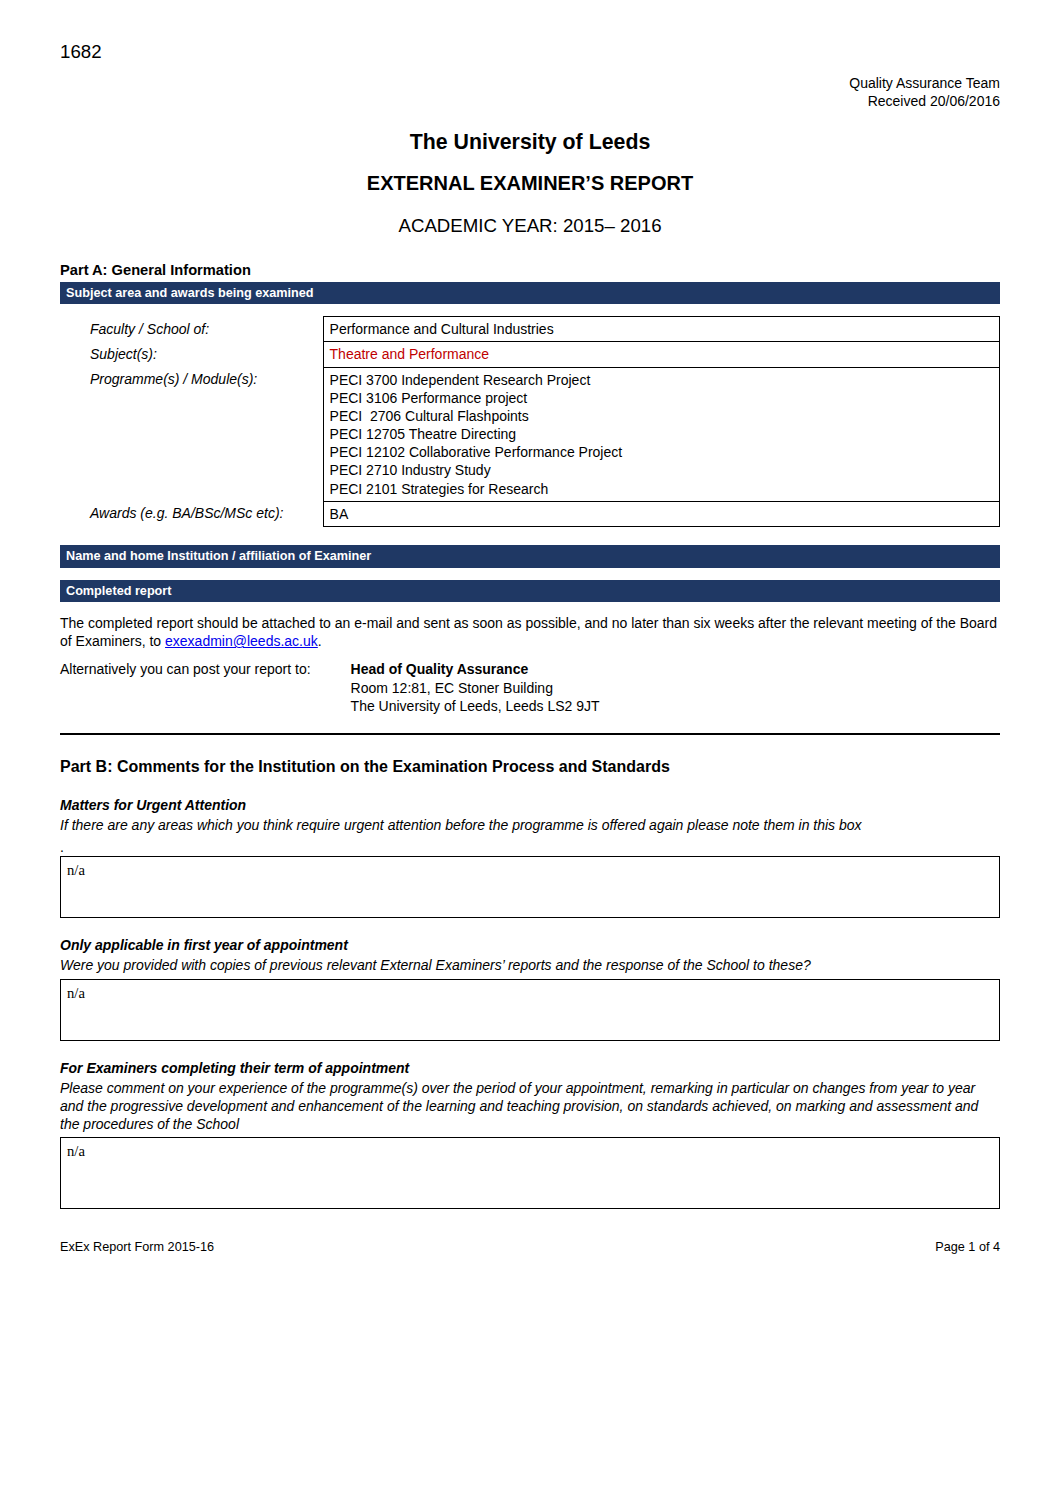1682
Quality Assurance Team
Received 20/06/2016
The University of Leeds
EXTERNAL EXAMINER’S REPORT
ACADEMIC YEAR: 2015– 2016
Part A: General Information
Subject area and awards being examined
| Faculty / School of: | Performance and Cultural Industries |
| Subject(s): | Theatre and Performance |
| Programme(s) / Module(s): | PECI 3700 Independent Research Project PECI 3106 Performance project PECI 2706 Cultural Flashpoints PECI 12705 Theatre Directing PECI 12102 Collaborative Performance Project PECI 2710 Industry Study PECI 2101 Strategies for Research |
| Awards (e.g. BA/BSc/MSc etc): | BA |
Name and home Institution / affiliation of Examiner
Completed report
The completed report should be attached to an e-mail and sent as soon as possible, and no later than six weeks after the relevant meeting of the Board of Examiners, to exexadmin@leeds.ac.uk.
Alternatively you can post your report to:
Head of Quality Assurance
Room 12:81, EC Stoner Building
The University of Leeds, Leeds LS2 9JT
Part B: Comments for the Institution on the Examination Process and Standards
Matters for Urgent Attention
If there are any areas which you think require urgent attention before the programme is offered again please note them in this box
.
n/a
Only applicable in first year of appointment
Were you provided with copies of previous relevant External Examiners’ reports and the response of the School to these?
n/a
For Examiners completing their term of appointment
Please comment on your experience of the programme(s) over the period of your appointment, remarking in particular on changes from year to year and the progressive development and enhancement of the learning and teaching provision, on standards achieved, on marking and assessment and the procedures of the School
n/a
ExEx Report Form 2015-16
Page 1 of 4